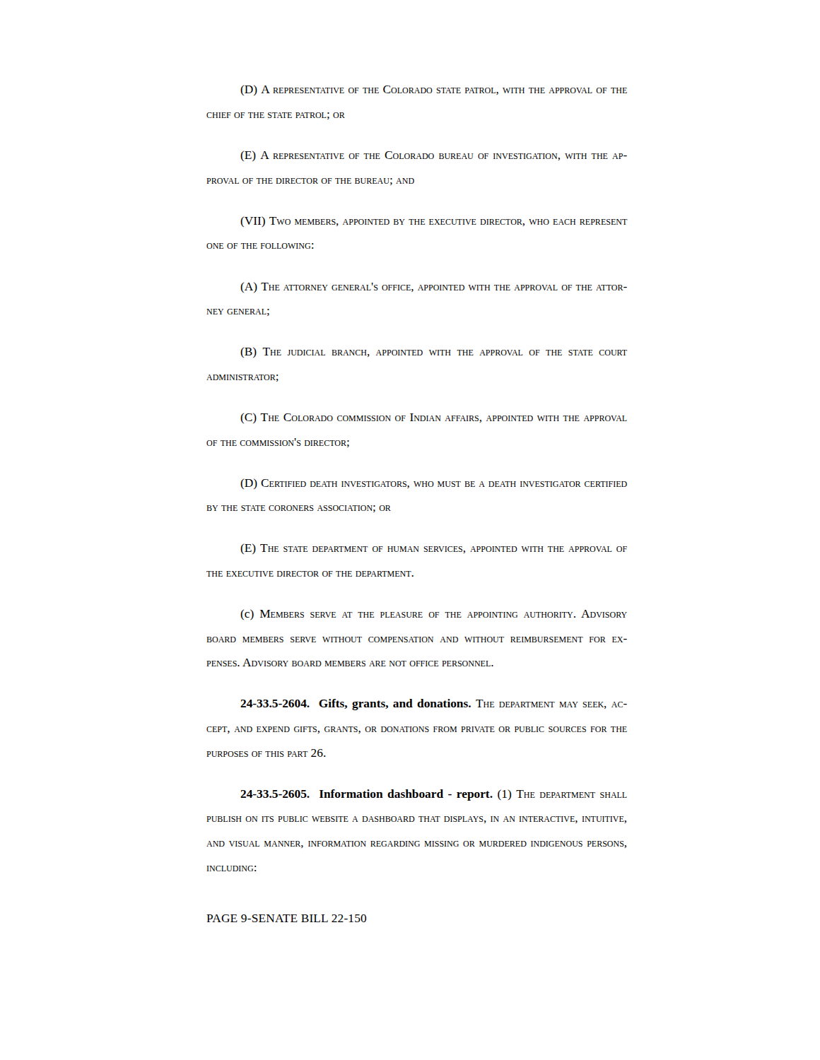(D) A representative of the Colorado state patrol, with the approval of the chief of the state patrol; or
(E) A representative of the Colorado bureau of investigation, with the approval of the director of the bureau; and
(VII) Two members, appointed by the executive director, who each represent one of the following:
(A) The attorney general's office, appointed with the approval of the attorney general;
(B) The judicial branch, appointed with the approval of the state court administrator;
(C) The Colorado commission of Indian affairs, appointed with the approval of the commission's director;
(D) Certified death investigators, who must be a death investigator certified by the state coroners association; or
(E) The state department of human services, appointed with the approval of the executive director of the department.
(c) Members serve at the pleasure of the appointing authority. Advisory board members serve without compensation and without reimbursement for expenses. Advisory board members are not office personnel.
24-33.5-2604. Gifts, grants, and donations. The department may seek, accept, and expend gifts, grants, or donations from private or public sources for the purposes of this part 26.
24-33.5-2605. Information dashboard - report. (1) The department shall publish on its public website a dashboard that displays, in an interactive, intuitive, and visual manner, information regarding missing or murdered indigenous persons, including:
PAGE 9-SENATE BILL 22-150